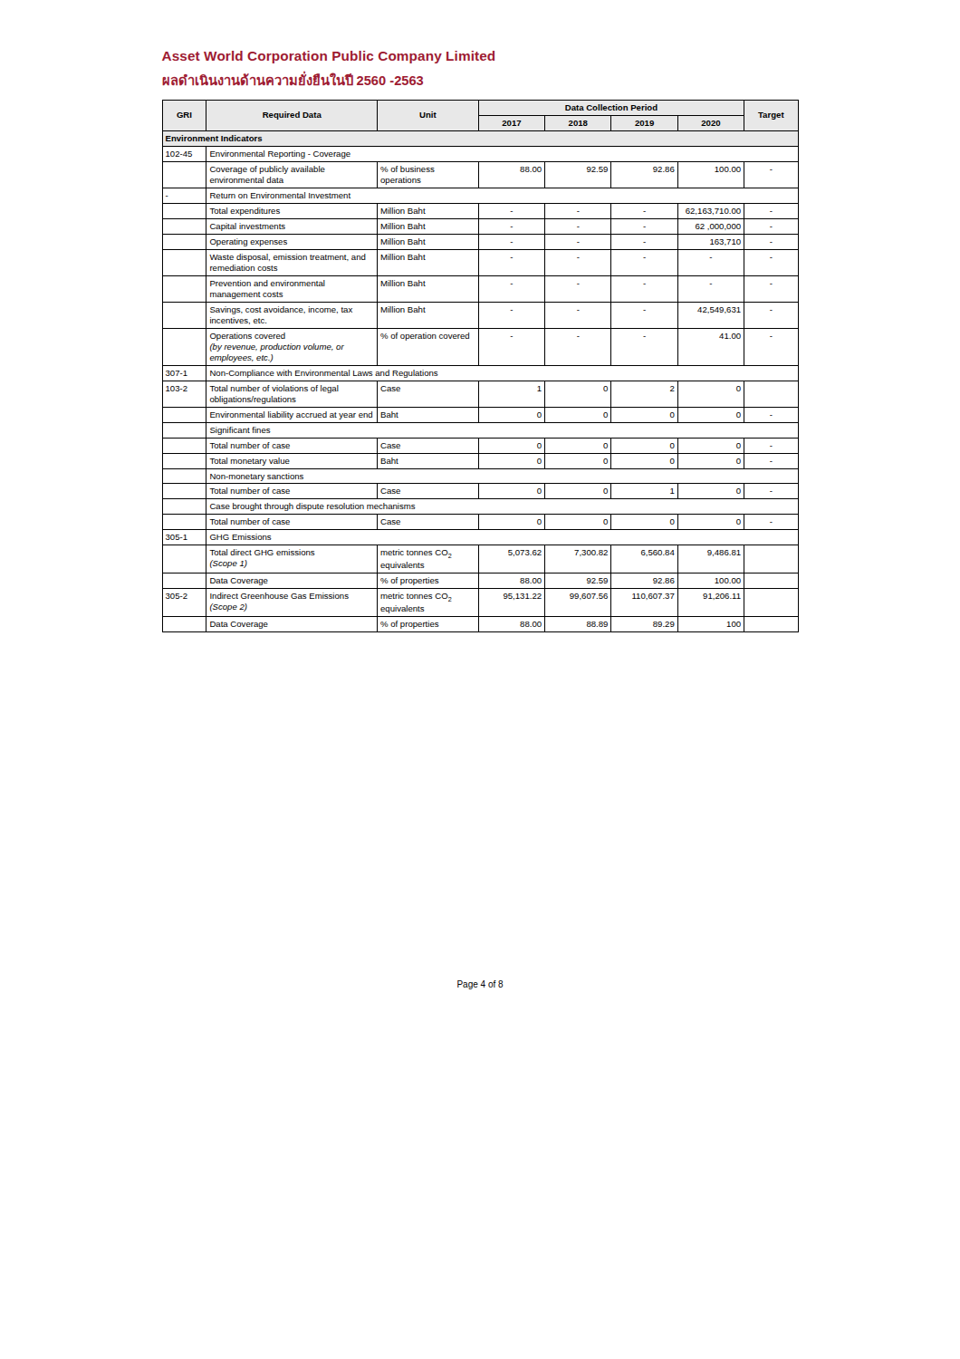Asset World Corporation Public Company Limited
ผลดำเนินงานด้านความยั่งยืนในปี 2560 -2563
| GRI | Required Data | Unit | Data Collection Period | Target |
| --- | --- | --- | --- | --- |
| 2017 | 2018 | 2019 | 2020 |
| Environment Indicators |
| 102-45 | Environmental Reporting - Coverage |
| | Coverage of publicly available environmental data | % of business operations | 88.00 | 92.59 | 92.86 | 100.00 | - |
| - | Return on Environmental Investment |
| | Total expenditures | Million Baht | - | - | - | 62,163,710.00 | - |
| | Capital investments | Million Baht | - | - | - | 62 ,000,000 | - |
| | Operating expenses | Million Baht | - | - | - | 163,710 | - |
| | Waste disposal, emission treatment, and remediation costs | Million Baht | - | - | - | - | - |
| | Prevention and environmental management costs | Million Baht | - | - | - | - | - |
| | Savings, cost avoidance, income, tax incentives, etc. | Million Baht | - | - | - | 42,549,631 | - |
| | Operations covered (by revenue, production volume, or employees, etc.) | % of operation covered | - | - | - | 41.00 | - |
| 307-1 | Non-Compliance with Environmental Laws and Regulations |
| 103-2 | Total number of violations of legal obligations/regulations | Case | 1 | 0 | 2 | 0 | |
| | Environmental liability accrued at year end | Baht | 0 | 0 | 0 | 0 | - |
| | Significant fines |
| | Total number of case | Case | 0 | 0 | 0 | 0 | - |
| | Total monetary value | Baht | 0 | 0 | 0 | 0 | - |
| | Non-monetary sanctions |
| | Total number of case | Case | 0 | 0 | 1 | 0 | - |
| | Case brought through dispute resolution mechanisms |
| | Total number of case | Case | 0 | 0 | 0 | 0 | - |
| 305-1 | GHG Emissions |
| | Total direct GHG emissions (Scope 1) | metric tonnes CO 2 equivalents | 5,073.62 | 7,300.82 | 6,560.84 | 9,486.81 | |
| | Data Coverage | % of properties | 88.00 | 92.59 | 92.86 | 100.00 | |
| 305-2 | Indirect Greenhouse Gas Emissions (Scope 2) | metric tonnes CO 2 equivalents | 95,131.22 | 99,607.56 | 110,607.37 | 91,206.11 | |
| | Data Coverage | % of properties | 88.00 | 88.89 | 89.29 | 100 | |
Page 4 of 8